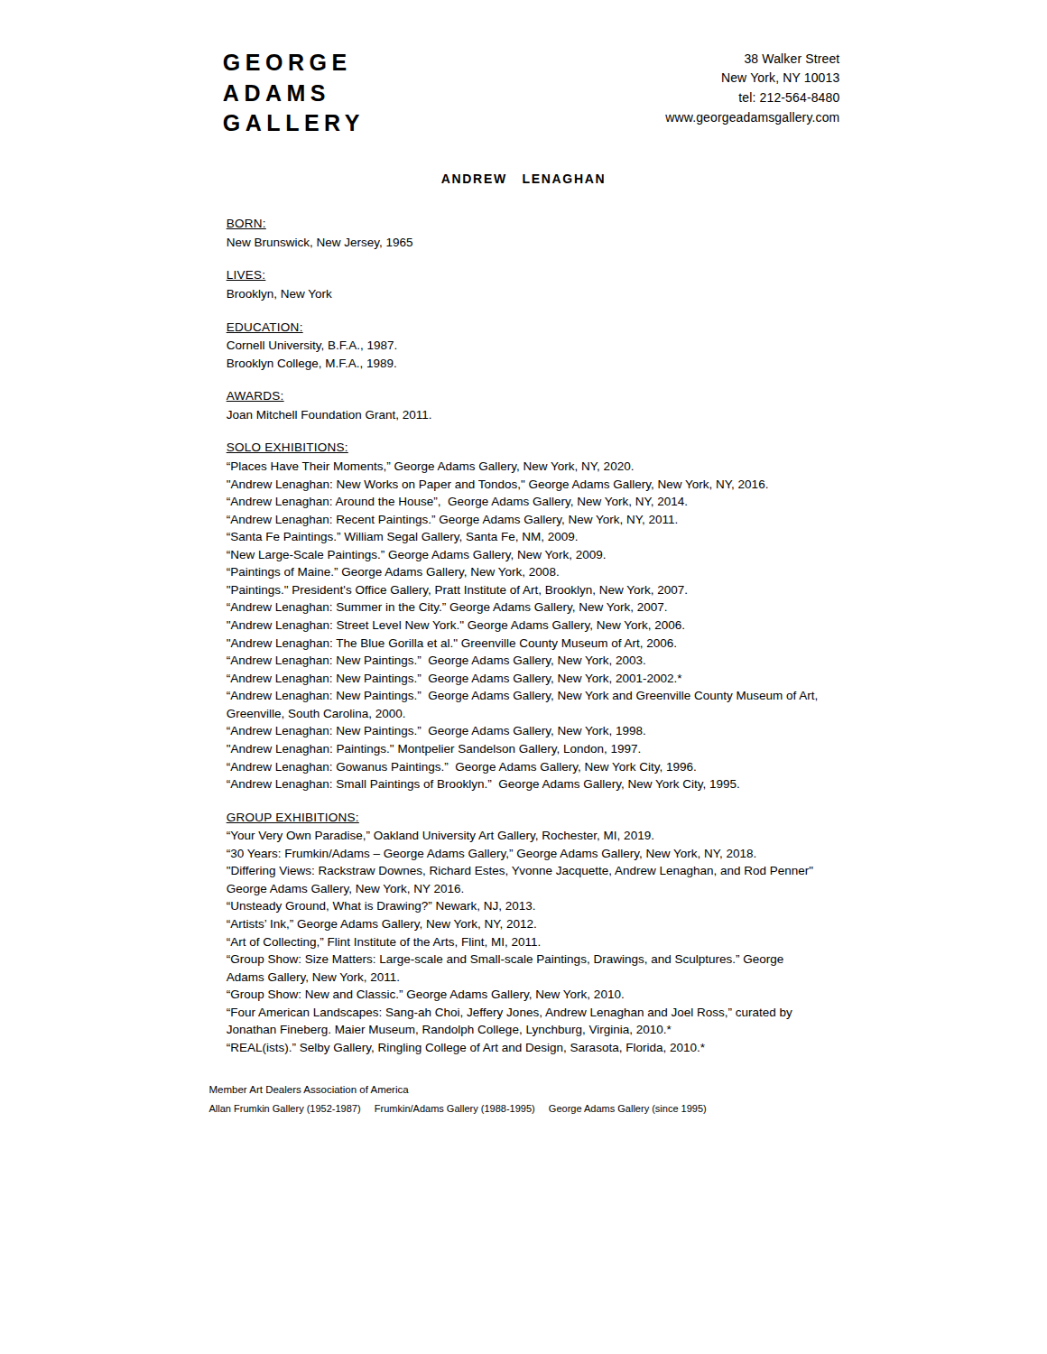George
Adams
Gallery
38 Walker Street
New York, NY 10013
tel: 212-564-8480
www.georgeadamsgallery.com
ANDREW LENAGHAN
BORN:
New Brunswick, New Jersey, 1965
LIVES:
Brooklyn, New York
EDUCATION:
Cornell University, B.F.A., 1987.
Brooklyn College, M.F.A., 1989.
AWARDS:
Joan Mitchell Foundation Grant, 2011.
SOLO EXHIBITIONS:
“Places Have Their Moments,” George Adams Gallery, New York, NY, 2020.
"Andrew Lenaghan: New Works on Paper and Tondos," George Adams Gallery, New York, NY, 2016.
“Andrew Lenaghan: Around the House”, George Adams Gallery, New York, NY, 2014.
“Andrew Lenaghan: Recent Paintings.” George Adams Gallery, New York, NY, 2011.
“Santa Fe Paintings.” William Segal Gallery, Santa Fe, NM, 2009.
“New Large-Scale Paintings.” George Adams Gallery, New York, 2009.
“Paintings of Maine.” George Adams Gallery, New York, 2008.
"Paintings." President's Office Gallery, Pratt Institute of Art, Brooklyn, New York, 2007.
“Andrew Lenaghan: Summer in the City.” George Adams Gallery, New York, 2007.
"Andrew Lenaghan: Street Level New York." George Adams Gallery, New York, 2006.
"Andrew Lenaghan: The Blue Gorilla et al." Greenville County Museum of Art, 2006.
“Andrew Lenaghan: New Paintings.” George Adams Gallery, New York, 2003.
“Andrew Lenaghan: New Paintings.” George Adams Gallery, New York, 2001-2002.*
“Andrew Lenaghan: New Paintings.” George Adams Gallery, New York and Greenville County Museum of Art, Greenville, South Carolina, 2000.
“Andrew Lenaghan: New Paintings.” George Adams Gallery, New York, 1998.
"Andrew Lenaghan: Paintings." Montpelier Sandelson Gallery, London, 1997.
“Andrew Lenaghan: Gowanus Paintings.” George Adams Gallery, New York City, 1996.
“Andrew Lenaghan: Small Paintings of Brooklyn.” George Adams Gallery, New York City, 1995.
GROUP EXHIBITIONS:
“Your Very Own Paradise,” Oakland University Art Gallery, Rochester, MI, 2019.
“30 Years: Frumkin/Adams – George Adams Gallery,” George Adams Gallery, New York, NY, 2018.
"Differing Views: Rackstraw Downes, Richard Estes, Yvonne Jacquette, Andrew Lenaghan, and Rod Penner" George Adams Gallery, New York, NY 2016.
“Unsteady Ground, What is Drawing?” Newark, NJ, 2013.
“Artists’ Ink,” George Adams Gallery, New York, NY, 2012.
“Art of Collecting,” Flint Institute of the Arts, Flint, MI, 2011.
“Group Show: Size Matters: Large-scale and Small-scale Paintings, Drawings, and Sculptures.” George Adams Gallery, New York, 2011.
“Group Show: New and Classic.” George Adams Gallery, New York, 2010.
“Four American Landscapes: Sang-ah Choi, Jeffery Jones, Andrew Lenaghan and Joel Ross,” curated by Jonathan Fineberg. Maier Museum, Randolph College, Lynchburg, Virginia, 2010.*
“REAL(ists).” Selby Gallery, Ringling College of Art and Design, Sarasota, Florida, 2010.*
Member Art Dealers Association of America
Allan Frumkin Gallery (1952-1987) Frumkin/Adams Gallery (1988-1995) George Adams Gallery (since 1995)